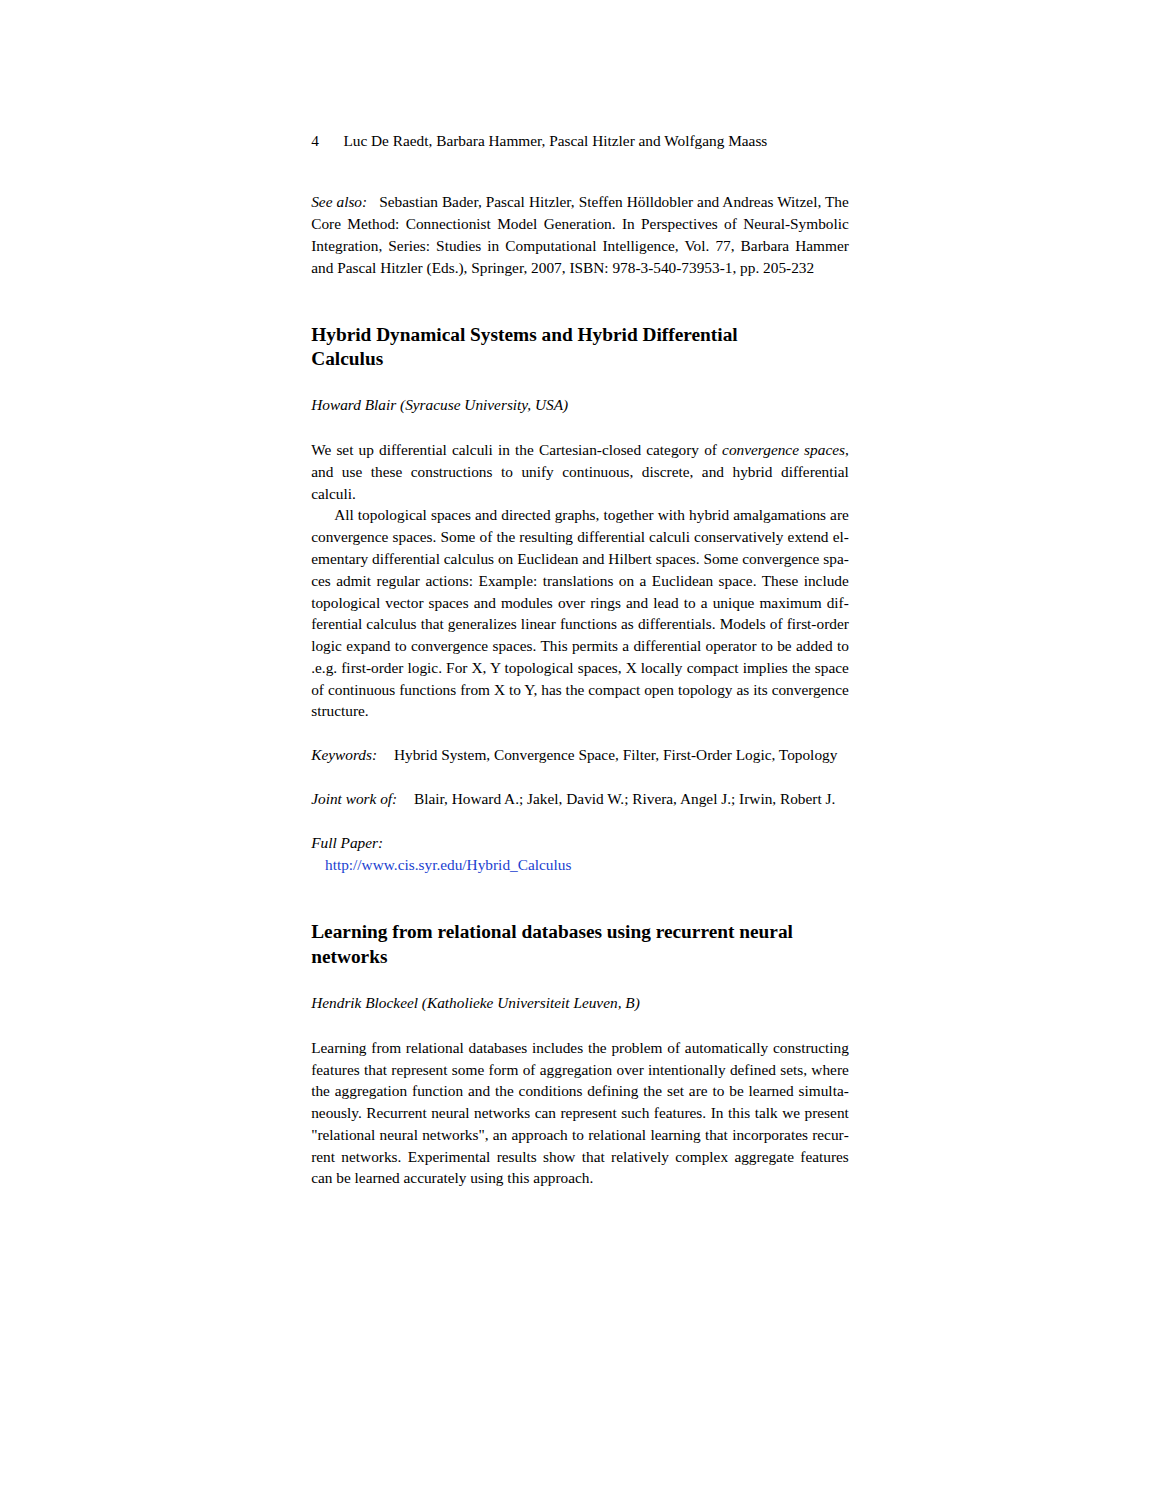4 Luc De Raedt, Barbara Hammer, Pascal Hitzler and Wolfgang Maass
See also: Sebastian Bader, Pascal Hitzler, Steffen Hölldobler and Andreas Witzel, The Core Method: Connectionist Model Generation. In Perspectives of Neural-Symbolic Integration, Series: Studies in Computational Intelligence, Vol. 77, Barbara Hammer and Pascal Hitzler (Eds.), Springer, 2007, ISBN: 978-3-540-73953-1, pp. 205-232
Hybrid Dynamical Systems and Hybrid Differential
Calculus
Howard Blair (Syracuse University, USA)
We set up differential calculi in the Cartesian-closed category of convergence spaces, and use these constructions to unify continuous, discrete, and hybrid differential calculi.
All topological spaces and directed graphs, together with hybrid amalgamations are convergence spaces. Some of the resulting differential calculi conservatively extend elementary differential calculus on Euclidean and Hilbert spaces. Some convergence spaces admit regular actions: Example: translations on a Euclidean space. These include topological vector spaces and modules over rings and lead to a unique maximum differential calculus that generalizes linear functions as differentials. Models of first-order logic expand to convergence spaces. This permits a differential operator to be added to .e.g. first-order logic. For X, Y topological spaces, X locally compact implies the space of continuous functions from X to Y, has the compact open topology as its convergence structure.
Keywords: Hybrid System, Convergence Space, Filter, First-Order Logic, Topology
Joint work of: Blair, Howard A.; Jakel, David W.; Rivera, Angel J.; Irwin, Robert J.
Full Paper:
http://www.cis.syr.edu/Hybrid_Calculus
Learning from relational databases using recurrent neural
networks
Hendrik Blockeel (Katholieke Universiteit Leuven, B)
Learning from relational databases includes the problem of automatically constructing features that represent some form of aggregation over intentionally defined sets, where the aggregation function and the conditions defining the set are to be learned simultaneously. Recurrent neural networks can represent such features. In this talk we present "relational neural networks", an approach to relational learning that incorporates recurrent networks. Experimental results show that relatively complex aggregate features can be learned accurately using this approach.